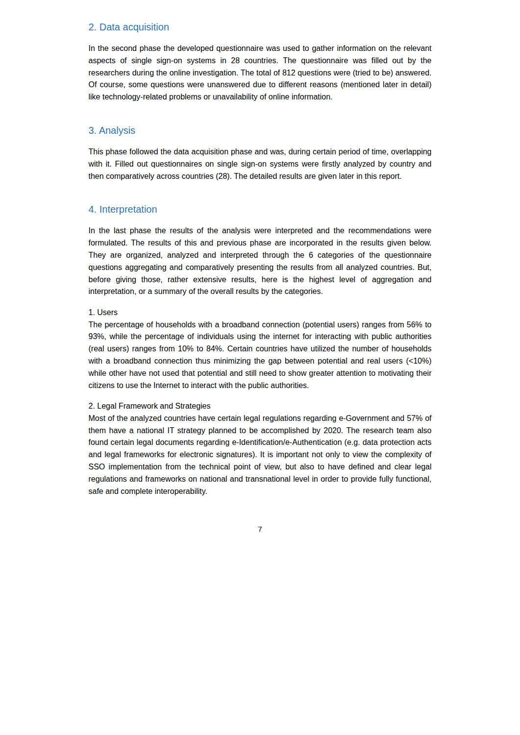2. Data acquisition
In the second phase the developed questionnaire was used to gather information on the relevant aspects of single sign-on systems in 28 countries. The questionnaire was filled out by the researchers during the online investigation. The total of 812 questions were (tried to be) answered. Of course, some questions were unanswered due to different reasons (mentioned later in detail) like technology-related problems or unavailability of online information.
3. Analysis
This phase followed the data acquisition phase and was, during certain period of time, overlapping with it. Filled out questionnaires on single sign-on systems were firstly analyzed by country and then comparatively across countries (28). The detailed results are given later in this report.
4. Interpretation
In the last phase the results of the analysis were interpreted and the recommendations were formulated. The results of this and previous phase are incorporated in the results given below. They are organized, analyzed and interpreted through the 6 categories of the questionnaire questions aggregating and comparatively presenting the results from all analyzed countries. But, before giving those, rather extensive results, here is the highest level of aggregation and interpretation, or a summary of the overall results by the categories.
1. Users
The percentage of households with a broadband connection (potential users) ranges from 56% to 93%, while the percentage of individuals using the internet for interacting with public authorities (real users) ranges from 10% to 84%. Certain countries have utilized the number of households with a broadband connection thus minimizing the gap between potential and real users (<10%) while other have not used that potential and still need to show greater attention to motivating their citizens to use the Internet to interact with the public authorities.
2. Legal Framework and Strategies
Most of the analyzed countries have certain legal regulations regarding e-Government and 57% of them have a national IT strategy planned to be accomplished by 2020. The research team also found certain legal documents regarding e-Identification/e-Authentication (e.g. data protection acts and legal frameworks for electronic signatures). It is important not only to view the complexity of SSO implementation from the technical point of view, but also to have defined and clear legal regulations and frameworks on national and transnational level in order to provide fully functional, safe and complete interoperability.
7